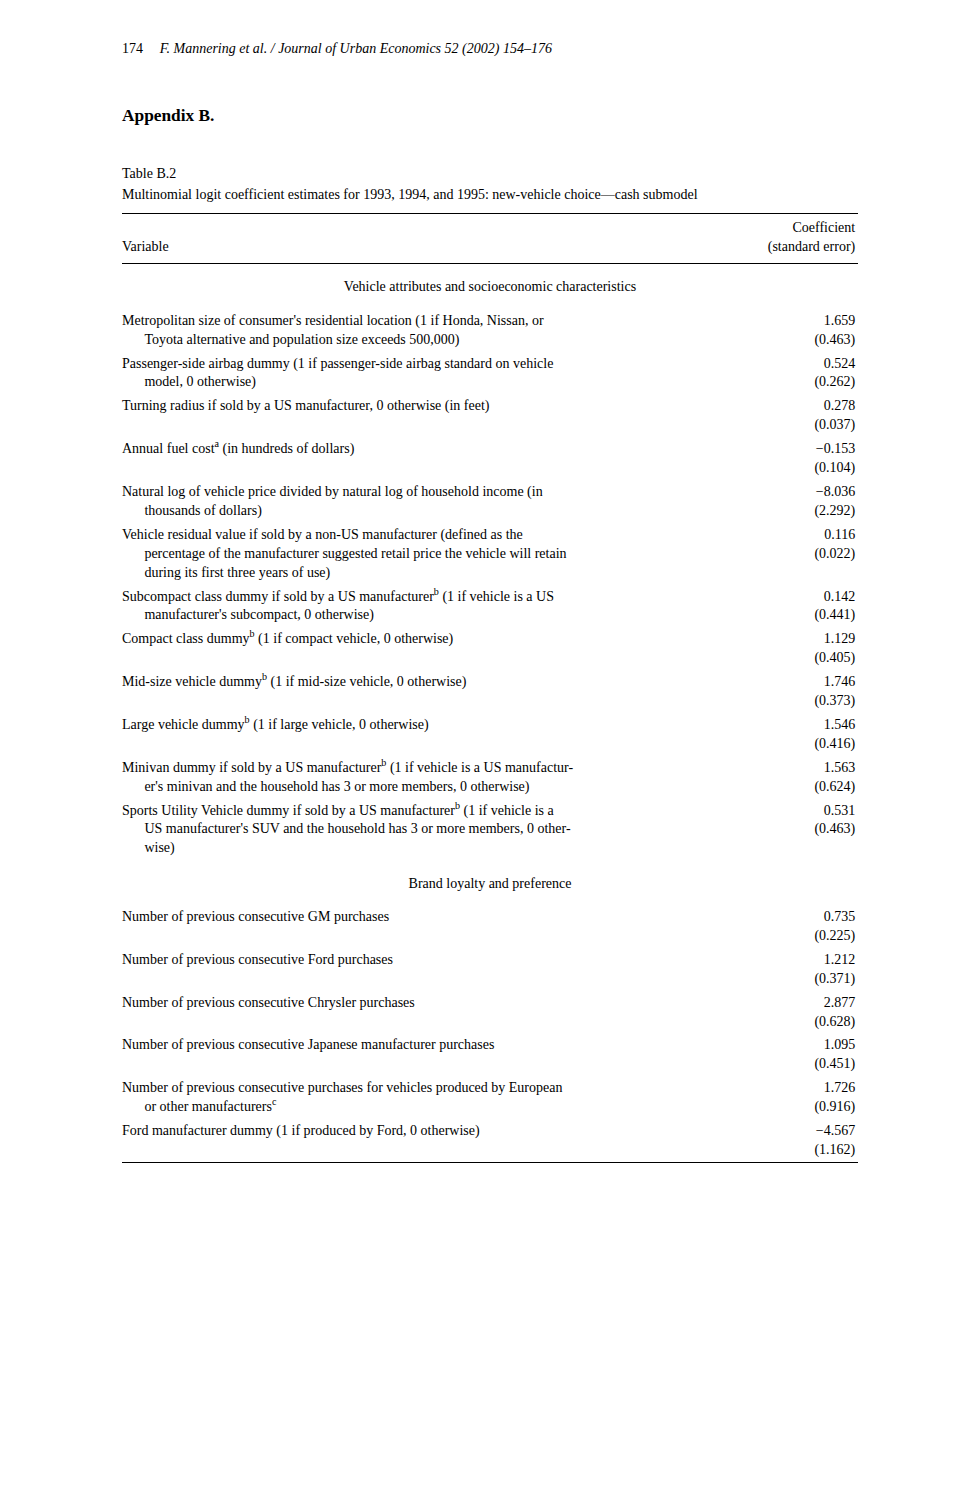174 F. Mannering et al. / Journal of Urban Economics 52 (2002) 154–176
Appendix B.
Table B.2
Multinomial logit coefficient estimates for 1993, 1994, and 1995: new-vehicle choice—cash submodel
| Variable | Coefficient (standard error) |
| --- | --- |
| Vehicle attributes and socioeconomic characteristics |
| Metropolitan size of consumer's residential location (1 if Honda, Nissan, or Toyota alternative and population size exceeds 500,000) | 1.659 (0.463) |
| Passenger-side airbag dummy (1 if passenger-side airbag standard on vehicle model, 0 otherwise) | 0.524 (0.262) |
| Turning radius if sold by a US manufacturer, 0 otherwise (in feet) | 0.278 (0.037) |
| Annual fuel cost a (in hundreds of dollars) | − 0.153 (0.104) |
| Natural log of vehicle price divided by natural log of household income (in thousands of dollars) | − 8.036 (2.292) |
| Vehicle residual value if sold by a non-US manufacturer (defined as the percentage of the manufacturer suggested retail price the vehicle will retain during its first three years of use) | 0.116 (0.022) |
| Subcompact class dummy if sold by a US manufacturer b (1 if vehicle is a US manufacturer's subcompact, 0 otherwise) | 0.142 (0.441) |
| Compact class dummy b (1 if compact vehicle, 0 otherwise) | 1.129 (0.405) |
| Mid-size vehicle dummy b (1 if mid-size vehicle, 0 otherwise) | 1.746 (0.373) |
| Large vehicle dummy b (1 if large vehicle, 0 otherwise) | 1.546 (0.416) |
| Minivan dummy if sold by a US manufacturer b (1 if vehicle is a US manufactur- er's minivan and the household has 3 or more members, 0 otherwise) | 1.563 (0.624) |
| Sports Utility Vehicle dummy if sold by a US manufacturer b (1 if vehicle is a US manufacturer's SUV and the household has 3 or more members, 0 other- wise) | 0.531 (0.463) |
| Brand loyalty and preference |
| Number of previous consecutive GM purchases | 0.735 (0.225) |
| Number of previous consecutive Ford purchases | 1.212 (0.371) |
| Number of previous consecutive Chrysler purchases | 2.877 (0.628) |
| Number of previous consecutive Japanese manufacturer purchases | 1.095 (0.451) |
| Number of previous consecutive purchases for vehicles produced by European or other manufacturers c | 1.726 (0.916) |
| Ford manufacturer dummy (1 if produced by Ford, 0 otherwise) | − 4.567 (1.162) |